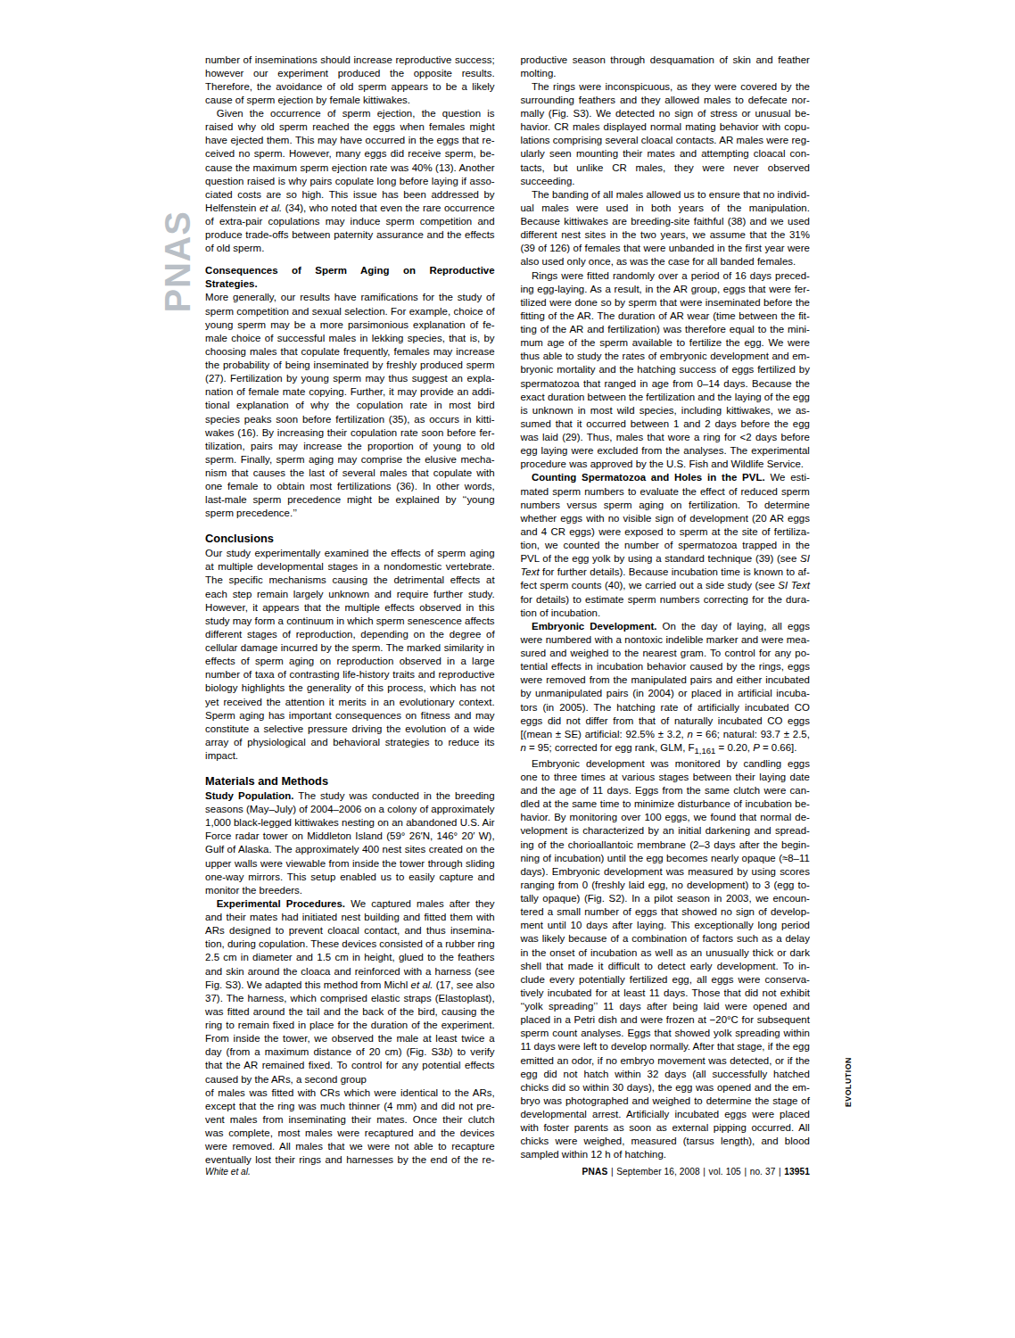PNAS
EVOLUTION
number of inseminations should increase reproductive success; however our experiment produced the opposite results. Therefore, the avoidance of old sperm appears to be a likely cause of sperm ejection by female kittiwakes.
Given the occurrence of sperm ejection, the question is raised why old sperm reached the eggs when females might have ejected them. This may have occurred in the eggs that received no sperm. However, many eggs did receive sperm, because the maximum sperm ejection rate was 40% (13). Another question raised is why pairs copulate long before laying if associated costs are so high. This issue has been addressed by Helfenstein et al. (34), who noted that even the rare occurrence of extra-pair copulations may induce sperm competition and produce trade-offs between paternity assurance and the effects of old sperm.
Consequences of Sperm Aging on Reproductive Strategies.
More generally, our results have ramifications for the study of sperm competition and sexual selection. For example, choice of young sperm may be a more parsimonious explanation of female choice of successful males in lekking species, that is, by choosing males that copulate frequently, females may increase the probability of being inseminated by freshly produced sperm (27). Fertilization by young sperm may thus suggest an explanation of female mate copying. Further, it may provide an additional explanation of why the copulation rate in most bird species peaks soon before fertilization (35), as occurs in kittiwakes (16). By increasing their copulation rate soon before fertilization, pairs may increase the proportion of young to old sperm. Finally, sperm aging may comprise the elusive mechanism that causes the last of several males that copulate with one female to obtain most fertilizations (36). In other words, last-male sperm precedence might be explained by ‘‘young sperm precedence.’’
Conclusions
Our study experimentally examined the effects of sperm aging at multiple developmental stages in a nondomestic vertebrate. The specific mechanisms causing the detrimental effects at each step remain largely unknown and require further study. However, it appears that the multiple effects observed in this study may form a continuum in which sperm senescence affects different stages of reproduction, depending on the degree of cellular damage incurred by the sperm. The marked similarity in effects of sperm aging on reproduction observed in a large number of taxa of contrasting life-history traits and reproductive biology highlights the generality of this process, which has not yet received the attention it merits in an evolutionary context. Sperm aging has important consequences on fitness and may constitute a selective pressure driving the evolution of a wide array of physiological and behavioral strategies to reduce its impact.
Materials and Methods
Study Population. The study was conducted in the breeding seasons (May–July) of 2004–2006 on a colony of approximately 1,000 black-legged kittiwakes nesting on an abandoned U.S. Air Force radar tower on Middleton Island (59° 26′N, 146° 20′ W), Gulf of Alaska. The approximately 400 nest sites created on the upper walls were viewable from inside the tower through sliding one-way mirrors. This setup enabled us to easily capture and monitor the breeders.
Experimental Procedures. We captured males after they and their mates had initiated nest building and fitted them with ARs designed to prevent cloacal contact, and thus insemination, during copulation. These devices consisted of a rubber ring 2.5 cm in diameter and 1.5 cm in height, glued to the feathers and skin around the cloaca and reinforced with a harness (see Fig. S3). We adapted this method from Michl et al. (17, see also 37). The harness, which comprised elastic straps (Elastoplast), was fitted around the tail and the back of the bird, causing the ring to remain fixed in place for the duration of the experiment. From inside the tower, we observed the male at least twice a day (from a maximum distance of 20 cm) (Fig. S3b) to verify that the AR remained fixed. To control for any potential effects caused by the ARs, a second group
of males was fitted with CRs which were identical to the ARs, except that the ring was much thinner (4 mm) and did not prevent males from inseminating their mates. Once their clutch was complete, most males were recaptured and the devices were removed. All males that we were not able to recapture eventually lost their rings and harnesses by the end of the reproductive season through desquamation of skin and feather molting.
The rings were inconspicuous, as they were covered by the surrounding feathers and they allowed males to defecate normally (Fig. S3). We detected no sign of stress or unusual behavior. CR males displayed normal mating behavior with copulations comprising several cloacal contacts. AR males were regularly seen mounting their mates and attempting cloacal contacts, but unlike CR males, they were never observed succeeding.
The banding of all males allowed us to ensure that no individual males were used in both years of the manipulation. Because kittiwakes are breeding-site faithful (38) and we used different nest sites in the two years, we assume that the 31% (39 of 126) of females that were unbanded in the first year were also used only once, as was the case for all banded females.
Rings were fitted randomly over a period of 16 days preceding egg-laying. As a result, in the AR group, eggs that were fertilized were done so by sperm that were inseminated before the fitting of the AR. The duration of AR wear (time between the fitting of the AR and fertilization) was therefore equal to the minimum age of the sperm available to fertilize the egg. We were thus able to study the rates of embryonic development and embryonic mortality and the hatching success of eggs fertilized by spermatozoa that ranged in age from 0–14 days. Because the exact duration between the fertilization and the laying of the egg is unknown in most wild species, including kittiwakes, we assumed that it occurred between 1 and 2 days before the egg was laid (29). Thus, males that wore a ring for <2 days before egg laying were excluded from the analyses. The experimental procedure was approved by the U.S. Fish and Wildlife Service.
Counting Spermatozoa and Holes in the PVL. We estimated sperm numbers to evaluate the effect of reduced sperm numbers versus sperm aging on fertilization. To determine whether eggs with no visible sign of development (20 AR eggs and 4 CR eggs) were exposed to sperm at the site of fertilization, we counted the number of spermatozoa trapped in the PVL of the egg yolk by using a standard technique (39) (see SI Text for further details). Because incubation time is known to affect sperm counts (40), we carried out a side study (see SI Text for details) to estimate sperm numbers correcting for the duration of incubation.
Embryonic Development. On the day of laying, all eggs were numbered with a nontoxic indelible marker and were measured and weighed to the nearest gram. To control for any potential effects in incubation behavior caused by the rings, eggs were removed from the manipulated pairs and either incubated by unmanipulated pairs (in 2004) or placed in artificial incubators (in 2005). The hatching rate of artificially incubated CO eggs did not differ from that of naturally incubated CO eggs [(mean ± SE) artificial: 92.5% ± 3.2, n = 66; natural: 93.7 ± 2.5, n = 95; corrected for egg rank, GLM, F1,161 = 0.20, P = 0.66].
Embryonic development was monitored by candling eggs one to three times at various stages between their laying date and the age of 11 days. Eggs from the same clutch were candled at the same time to minimize disturbance of incubation behavior. By monitoring over 100 eggs, we found that normal development is characterized by an initial darkening and spreading of the chorioallantoic membrane (2–3 days after the beginning of incubation) until the egg becomes nearly opaque (≈8–11 days). Embryonic development was measured by using scores ranging from 0 (freshly laid egg, no development) to 3 (egg totally opaque) (Fig. S2). In a pilot season in 2003, we encountered a small number of eggs that showed no sign of development until 10 days after laying. This exceptionally long period was likely because of a combination of factors such as a delay in the onset of incubation as well as an unusually thick or dark shell that made it difficult to detect early development. To include every potentially fertilized egg, all eggs were conservatively incubated for at least 11 days. Those that did not exhibit ‘‘yolk spreading’’ 11 days after being laid were opened and placed in a Petri dish and were frozen at −20°C for subsequent sperm count analyses. Eggs that showed yolk spreading within 11 days were left to develop normally. After that stage, if the egg emitted an odor, if no embryo movement was detected, or if the egg did not hatch within 32 days (all successfully hatched chicks did so within 30 days), the egg was opened and the embryo was photographed and weighed to determine the stage of developmental arrest. Artificially incubated eggs were placed with foster parents as soon as external pipping occurred. All chicks were weighed, measured (tarsus length), and blood sampled within 12 h of hatching.
White et al.
PNAS|September 16, 2008|vol. 105|no. 37|13951